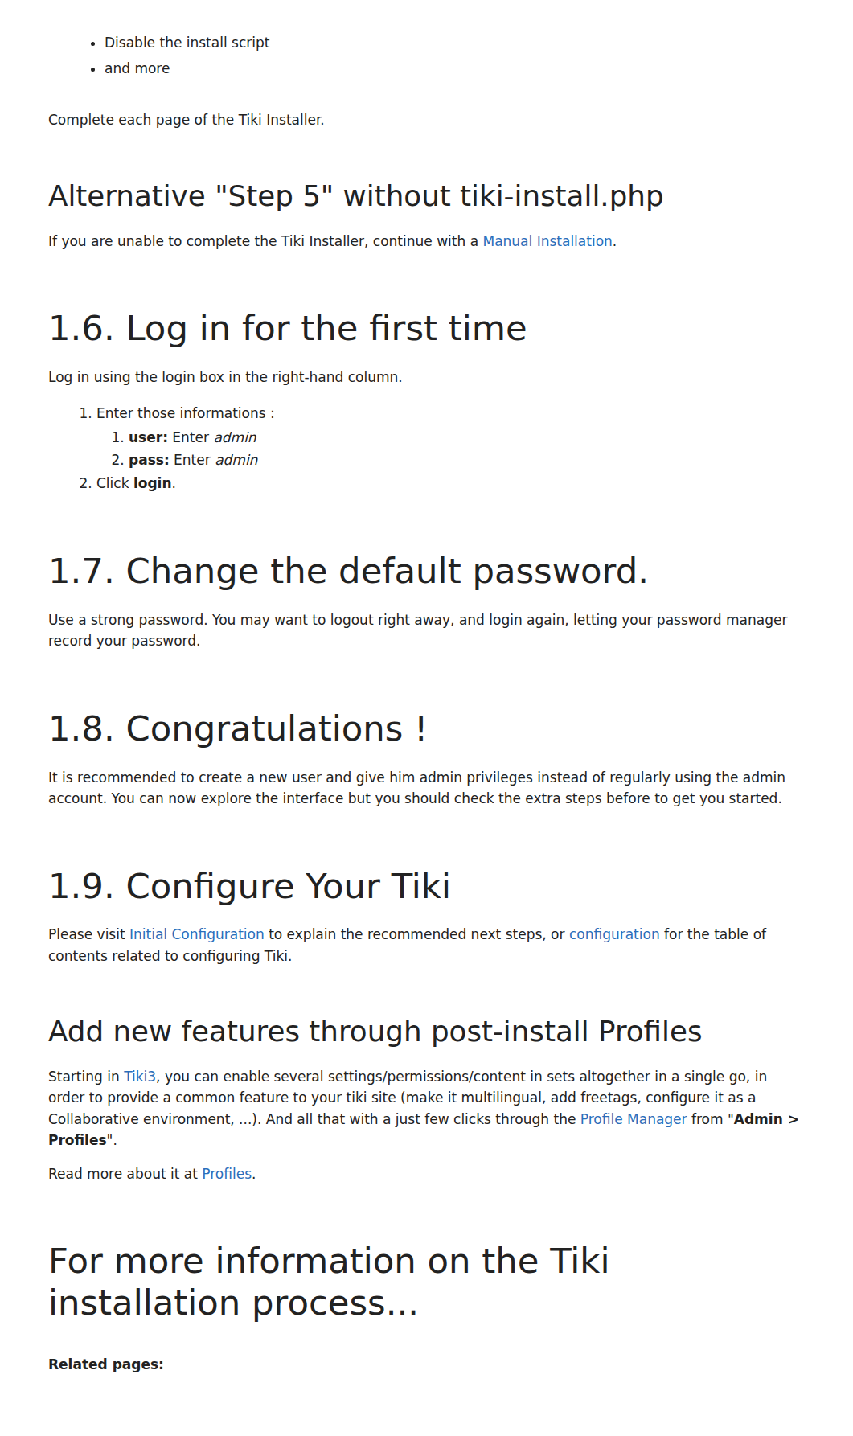Disable the install script
and more
Complete each page of the Tiki Installer.
Alternative "Step 5" without tiki-install.php
If you are unable to complete the Tiki Installer, continue with a Manual Installation.
1.6. Log in for the first time
Log in using the login box in the right-hand column.
Enter those informations :
user: Enter admin
pass: Enter admin
Click login.
1.7. Change the default password.
Use a strong password. You may want to logout right away, and login again, letting your password manager record your password.
1.8. Congratulations !
It is recommended to create a new user and give him admin privileges instead of regularly using the admin account. You can now explore the interface but you should check the extra steps before to get you started.
1.9. Configure Your Tiki
Please visit Initial Configuration to explain the recommended next steps, or configuration for the table of contents related to configuring Tiki.
Add new features through post-install Profiles
Starting in Tiki3, you can enable several settings/permissions/content in sets altogether in a single go, in order to provide a common feature to your tiki site (make it multilingual, add freetags, configure it as a Collaborative environment, ...). And all that with a just few clicks through the Profile Manager from "Admin > Profiles".
Read more about it at Profiles.
For more information on the Tiki installation process...
Related pages: